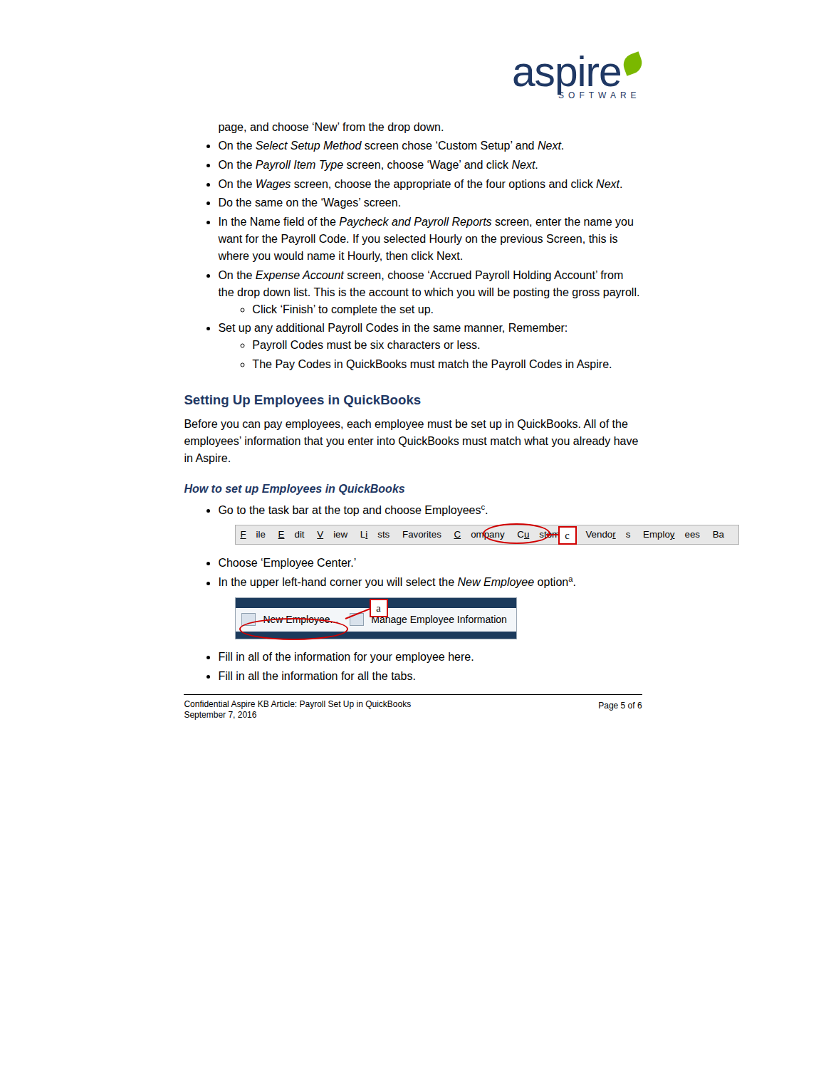aspire
SOFTWARE
page, and choose ‘New’ from the drop down.
On the Select Setup Method screen chose ‘Custom Setup’ and Next.
On the Payroll Item Type screen, choose ‘Wage’ and click Next.
On the Wages screen, choose the appropriate of the four options and click Next.
Do the same on the ‘Wages’ screen.
In the Name field of the Paycheck and Payroll Reports screen, enter the name you want for the Payroll Code. If you selected Hourly on the previous Screen, this is where you would name it Hourly, then click Next.
On the Expense Account screen, choose ‘Accrued Payroll Holding Account’ from the drop down list. This is the account to which you will be posting the gross payroll.
Click ‘Finish’ to complete the set up.
Set up any additional Payroll Codes in the same manner, Remember:
Payroll Codes must be six characters or less.
The Pay Codes in QuickBooks must match the Payroll Codes in Aspire.
Setting Up Employees in QuickBooks
Before you can pay employees, each employee must be set up in QuickBooks. All of the employees’ information that you enter into QuickBooks must match what you already have in Aspire.
How to set up Employees in QuickBooks
Go to the task bar at the top and choose Employeesc.
File Edit View Lists Favorites Company Customers Vendors Employees Ba
c
Choose ‘Employee Center.’
In the upper left-hand corner you will select the New Employee optiona.
New Employee... Manage Employee Information
a
Fill in all of the information for your employee here.
Fill in all the information for all the tabs.
Confidential Aspire KB Article: Payroll Set Up in QuickBooks
September 7, 2016
Page 5 of 6